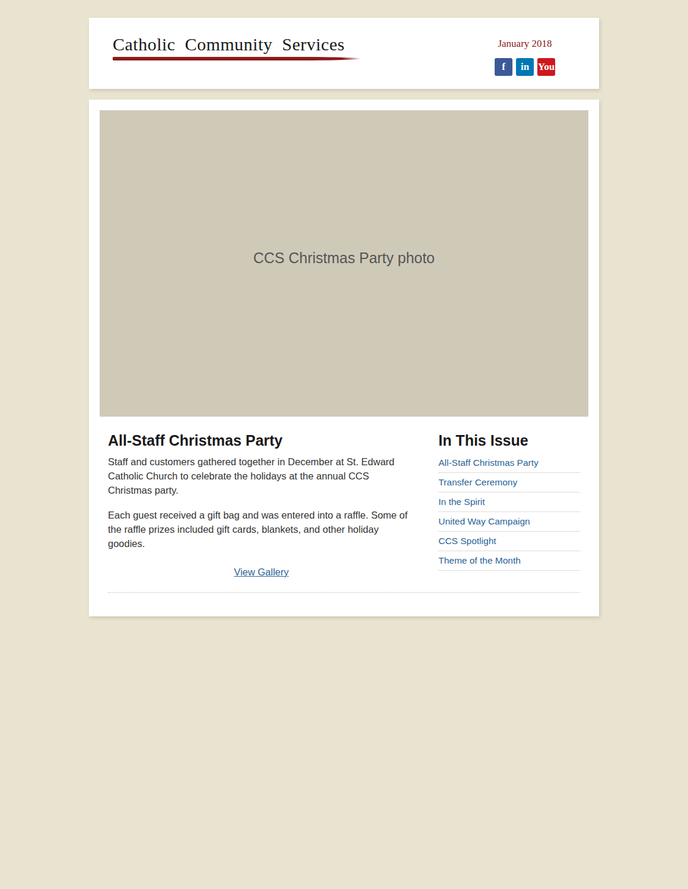Catholic Community Services
January 2018
f in You
Tube
All-Staff Christmas Party
Staff and customers gathered together in December at St. Edward Catholic Church to celebrate the holidays at the annual CCS Christmas party.
Each guest received a gift bag and was entered into a raffle. Some of the raffle prizes included gift cards, blankets, and other holiday goodies.
View Gallery
In This Issue
All-Staff Christmas Party
Transfer Ceremony
In the Spirit
United Way Campaign
CCS Spotlight
Theme of the Month